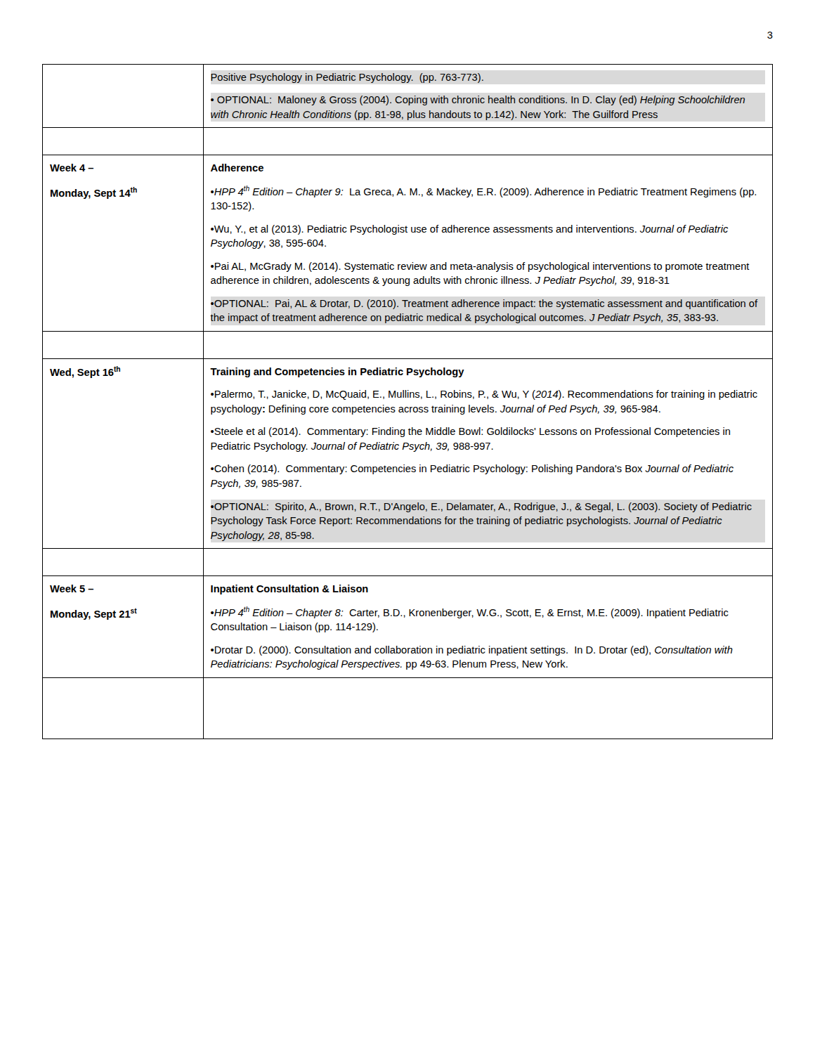3
| | Positive Psychology in Pediatric Psychology. (pp. 763-773). • OPTIONAL: Maloney & Gross (2004). Coping with chronic health conditions. In D. Clay (ed) Helping Schoolchildren with Chronic Health Conditions (pp. 81-98, plus handouts to p.142). New York: The Guilford Press |
| Week 4 – Monday, Sept 14 th | Adherence • HPP 4 th Edition – Chapter 9: La Greca, A. M., & Mackey, E.R. (2009). Adherence in Pediatric Treatment Regimens (pp. 130-152). •Wu, Y., et al (2013). Pediatric Psychologist use of adherence assessments and interventions. Journal of Pediatric Psychology , 38, 595-604. •Pai AL, McGrady M. (2014). Systematic review and meta-analysis of psychological interventions to promote treatment adherence in children, adolescents & young adults with chronic illness. J Pediatr Psychol, 39 , 918-31 •OPTIONAL: Pai, AL & Drotar, D. (2010). Treatment adherence impact: the systematic assessment and quantification of the impact of treatment adherence on pediatric medical & psychological outcomes. J Pediatr Psych, 35 , 383-93. |
| Wed, Sept 16 th | Training and Competencies in Pediatric Psychology •Palermo, T., Janicke, D, McQuaid, E., Mullins, L., Robins, P., & Wu, Y ( 2014 ). Recommendations for training in pediatric psychology : Defining core competencies across training levels. Journal of Ped Psych, 39, 965-984. •Steele et al (2014). Commentary: Finding the Middle Bowl: Goldilocks' Lessons on Professional Competencies in Pediatric Psychology. Journal of Pediatric Psych, 39, 988-997. •Cohen (2014). Commentary: Competencies in Pediatric Psychology: Polishing Pandora's Box Journal of Pediatric Psych, 39, 985-987. •OPTIONAL: Spirito, A., Brown, R.T., D'Angelo, E., Delamater, A., Rodrigue, J., & Segal, L. (2003). Society of Pediatric Psychology Task Force Report: Recommendations for the training of pediatric psychologists. Journal of Pediatric Psychology, 28 , 85-98. |
| Week 5 – Monday, Sept 21 st | Inpatient Consultation & Liaison • HPP 4 th Edition – Chapter 8: Carter, B.D., Kronenberger, W.G., Scott, E, & Ernst, M.E. (2009). Inpatient Pediatric Consultation – Liaison (pp. 114-129). •Drotar D. (2000). Consultation and collaboration in pediatric inpatient settings. In D. Drotar (ed), Consultation with Pediatricians: Psychological Perspectives. pp 49-63. Plenum Press, New York. |